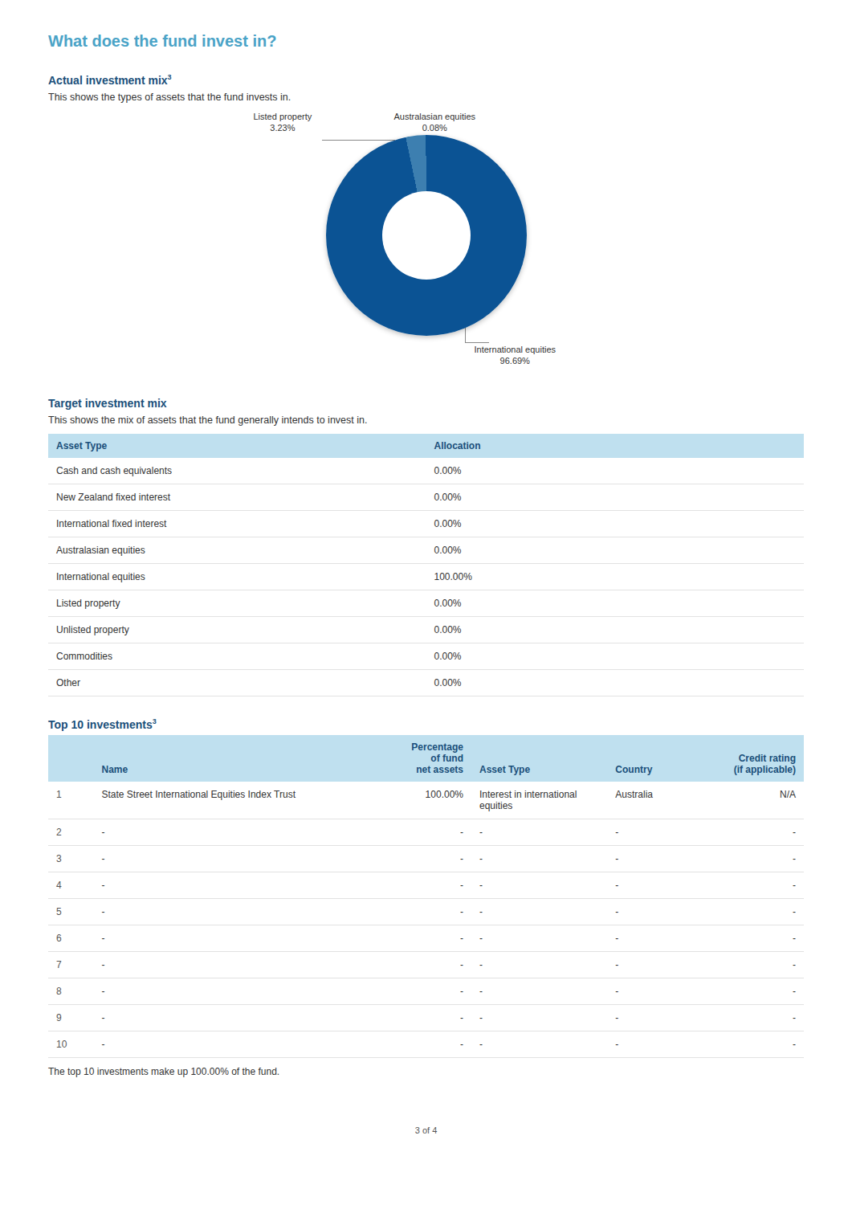What does the fund invest in?
Actual investment mix3
This shows the types of assets that the fund invests in.
Listed property
3.23%
Australasian equities
0.08%
International equities
96.69%
Target investment mix
This shows the mix of assets that the fund generally intends to invest in.
| Asset Type | Allocation |
| --- | --- |
| Cash and cash equivalents | 0.00% |
| New Zealand fixed interest | 0.00% |
| International fixed interest | 0.00% |
| Australasian equities | 0.00% |
| International equities | 100.00% |
| Listed property | 0.00% |
| Unlisted property | 0.00% |
| Commodities | 0.00% |
| Other | 0.00% |
Top 10 investments3
| | Name | Percentage of fund net assets | Asset Type | Country | Credit rating (if applicable) |
| --- | --- | --- | --- | --- | --- |
| 1 | State Street International Equities Index Trust | 100.00% | Interest in international equities | Australia | N/A |
| 2 | - | - | - | - | - |
| 3 | - | - | - | - | - |
| 4 | - | - | - | - | - |
| 5 | - | - | - | - | - |
| 6 | - | - | - | - | - |
| 7 | - | - | - | - | - |
| 8 | - | - | - | - | - |
| 9 | - | - | - | - | - |
| 10 | - | - | - | - | - |
The top 10 investments make up 100.00% of the fund.
3 of 4